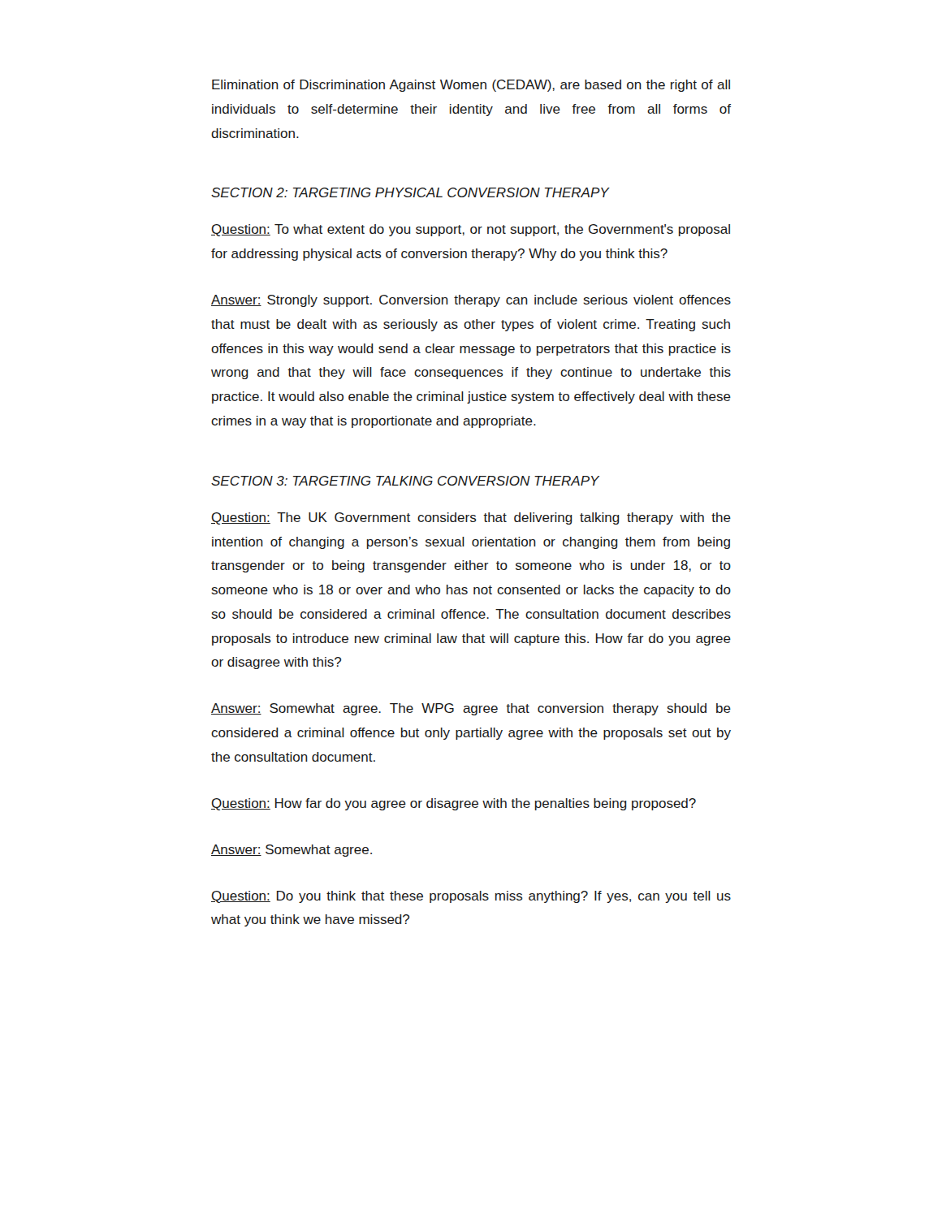Elimination of Discrimination Against Women (CEDAW), are based on the right of all individuals to self-determine their identity and live free from all forms of discrimination.
SECTION 2: TARGETING PHYSICAL CONVERSION THERAPY
Question: To what extent do you support, or not support, the Government's proposal for addressing physical acts of conversion therapy? Why do you think this?
Answer: Strongly support. Conversion therapy can include serious violent offences that must be dealt with as seriously as other types of violent crime. Treating such offences in this way would send a clear message to perpetrators that this practice is wrong and that they will face consequences if they continue to undertake this practice. It would also enable the criminal justice system to effectively deal with these crimes in a way that is proportionate and appropriate.
SECTION 3: TARGETING TALKING CONVERSION THERAPY
Question: The UK Government considers that delivering talking therapy with the intention of changing a person’s sexual orientation or changing them from being transgender or to being transgender either to someone who is under 18, or to someone who is 18 or over and who has not consented or lacks the capacity to do so should be considered a criminal offence. The consultation document describes proposals to introduce new criminal law that will capture this. How far do you agree or disagree with this?
Answer: Somewhat agree. The WPG agree that conversion therapy should be considered a criminal offence but only partially agree with the proposals set out by the consultation document.
Question: How far do you agree or disagree with the penalties being proposed?
Answer: Somewhat agree.
Question: Do you think that these proposals miss anything? If yes, can you tell us what you think we have missed?